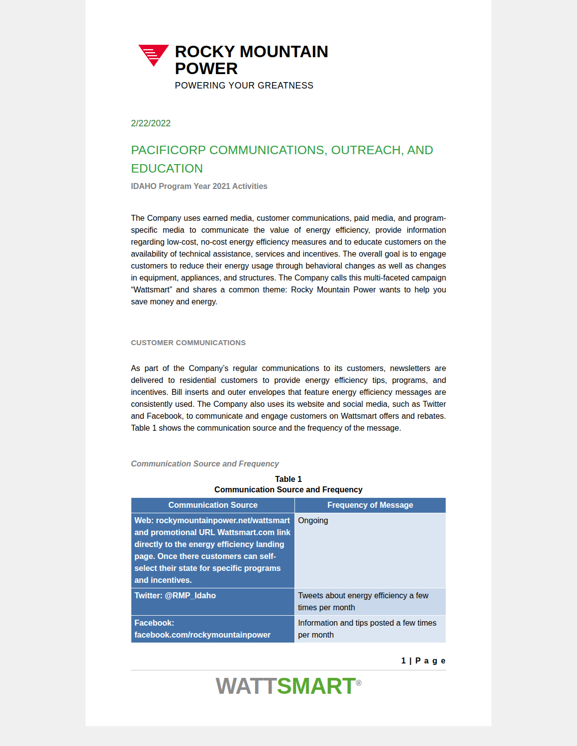ROCKY MOUNTAIN
POWER
POWERING YOUR GREATNESS
2/22/2022
PACIFICORP COMMUNICATIONS, OUTREACH, AND EDUCATION
IDAHO Program Year 2021 Activities
The Company uses earned media, customer communications, paid media, and program-specific media to communicate the value of energy efficiency, provide information regarding low-cost, no-cost energy efficiency measures and to educate customers on the availability of technical assistance, services and incentives. The overall goal is to engage customers to reduce their energy usage through behavioral changes as well as changes in equipment, appliances, and structures. The Company calls this multi-faceted campaign “Wattsmart” and shares a common theme: Rocky Mountain Power wants to help you save money and energy.
CUSTOMER COMMUNICATIONS
As part of the Company’s regular communications to its customers, newsletters are delivered to residential customers to provide energy efficiency tips, programs, and incentives. Bill inserts and outer envelopes that feature energy efficiency messages are consistently used. The Company also uses its website and social media, such as Twitter and Facebook, to communicate and engage customers on Wattsmart offers and rebates. Table 1 shows the communication source and the frequency of the message.
Communication Source and Frequency
Table 1
Communication Source and Frequency
| Communication Source | Frequency of Message |
| --- | --- |
| Web: rockymountainpower.net/wattsmart and promotional URL Wattsmart.com link directly to the energy efficiency landing page. Once there customers can self-select their state for specific programs and incentives. | Ongoing |
| Twitter: @RMP_Idaho | Tweets about energy efficiency a few times per month |
| Facebook: facebook.com/rockymountainpower | Information and tips posted a few times per month |
1 | P a g e
WATT SMART®